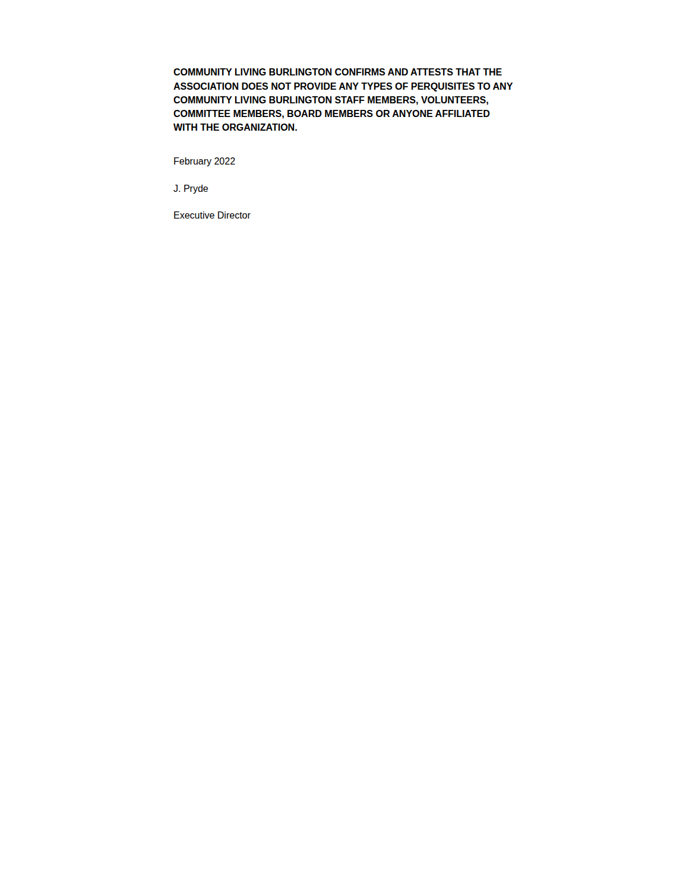Community Living Burlington confirms and attests that the Association does not provide any types of perquisites to any Community Living Burlington staff members, volunteers, committee members, board members or anyone affiliated with the organization.
February 2022
J. Pryde
Executive Director